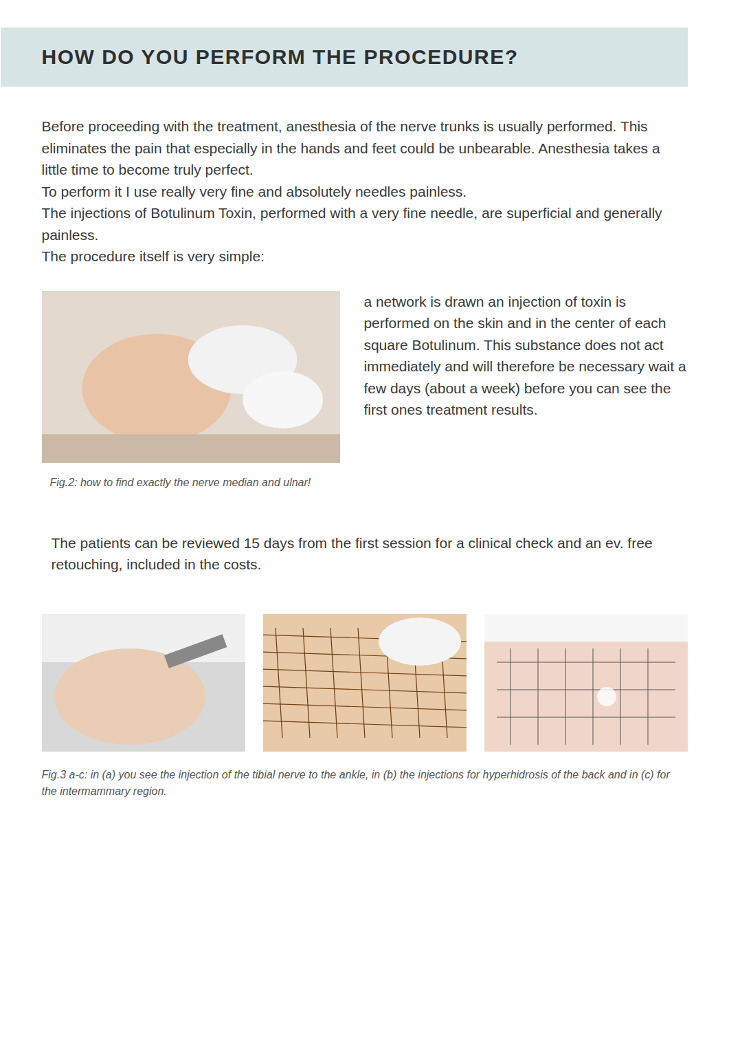How do you perform the procedure?
Before proceeding with the treatment, anesthesia of the nerve trunks is usually performed. This eliminates the pain that especially in the hands and feet could be unbearable. Anesthesia takes a little time to become truly perfect.
To perform it I use really very fine and absolutely needles painless.
The injections of Botulinum Toxin, performed with a very fine needle, are superficial and generally painless.
The procedure itself is very simple:
Fig.2: how to find exactly the nerve median and ulnar!
a network is drawn an injection of toxin is performed on the skin and in the center of each square Botulinum. This substance does not act immediately and will therefore be necessary wait a few days (about a week) before you can see the first ones treatment results.
The patients can be reviewed 15 days from the first session for a clinical check and an ev. free retouching, included in the costs.
Fig.3 a-c: in (a) you see the injection of the tibial nerve to the ankle, in (b) the injections for hyperhidrosis of the back and in (c) for the intermammary region.